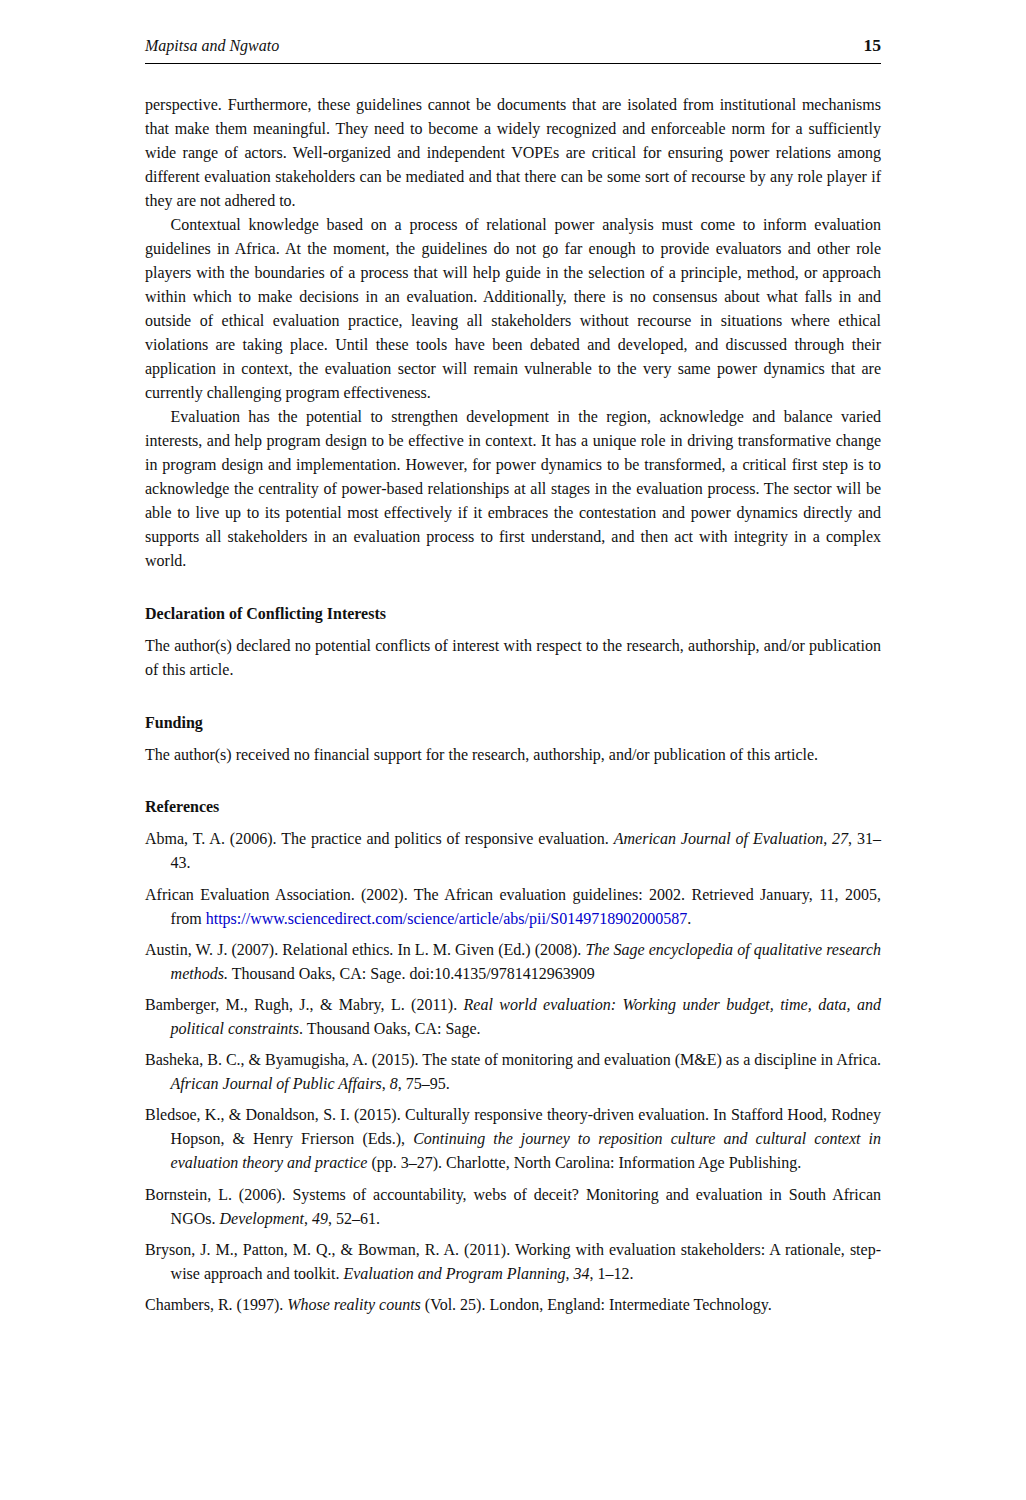Mapitsa and Ngwato 15
perspective. Furthermore, these guidelines cannot be documents that are isolated from institutional mechanisms that make them meaningful. They need to become a widely recognized and enforceable norm for a sufficiently wide range of actors. Well-organized and independent VOPEs are critical for ensuring power relations among different evaluation stakeholders can be mediated and that there can be some sort of recourse by any role player if they are not adhered to.
Contextual knowledge based on a process of relational power analysis must come to inform evaluation guidelines in Africa. At the moment, the guidelines do not go far enough to provide evaluators and other role players with the boundaries of a process that will help guide in the selection of a principle, method, or approach within which to make decisions in an evaluation. Additionally, there is no consensus about what falls in and outside of ethical evaluation practice, leaving all stakeholders without recourse in situations where ethical violations are taking place. Until these tools have been debated and developed, and discussed through their application in context, the evaluation sector will remain vulnerable to the very same power dynamics that are currently challenging program effectiveness.
Evaluation has the potential to strengthen development in the region, acknowledge and balance varied interests, and help program design to be effective in context. It has a unique role in driving transformative change in program design and implementation. However, for power dynamics to be transformed, a critical first step is to acknowledge the centrality of power-based relationships at all stages in the evaluation process. The sector will be able to live up to its potential most effectively if it embraces the contestation and power dynamics directly and supports all stakeholders in an evaluation process to first understand, and then act with integrity in a complex world.
Declaration of Conflicting Interests
The author(s) declared no potential conflicts of interest with respect to the research, authorship, and/or publication of this article.
Funding
The author(s) received no financial support for the research, authorship, and/or publication of this article.
References
Abma, T. A. (2006). The practice and politics of responsive evaluation. American Journal of Evaluation, 27, 31–43.
African Evaluation Association. (2002). The African evaluation guidelines: 2002. Retrieved January, 11, 2005, from https://www.sciencedirect.com/science/article/abs/pii/S0149718902000587.
Austin, W. J. (2007). Relational ethics. In L. M. Given (Ed.) (2008). The Sage encyclopedia of qualitative research methods. Thousand Oaks, CA: Sage. doi:10.4135/9781412963909
Bamberger, M., Rugh, J., & Mabry, L. (2011). Real world evaluation: Working under budget, time, data, and political constraints. Thousand Oaks, CA: Sage.
Basheka, B. C., & Byamugisha, A. (2015). The state of monitoring and evaluation (M&E) as a discipline in Africa. African Journal of Public Affairs, 8, 75–95.
Bledsoe, K., & Donaldson, S. I. (2015). Culturally responsive theory-driven evaluation. In Stafford Hood, Rodney Hopson, & Henry Frierson (Eds.), Continuing the journey to reposition culture and cultural context in evaluation theory and practice (pp. 3–27). Charlotte, North Carolina: Information Age Publishing.
Bornstein, L. (2006). Systems of accountability, webs of deceit? Monitoring and evaluation in South African NGOs. Development, 49, 52–61.
Bryson, J. M., Patton, M. Q., & Bowman, R. A. (2011). Working with evaluation stakeholders: A rationale, step-wise approach and toolkit. Evaluation and Program Planning, 34, 1–12.
Chambers, R. (1997). Whose reality counts (Vol. 25). London, England: Intermediate Technology.